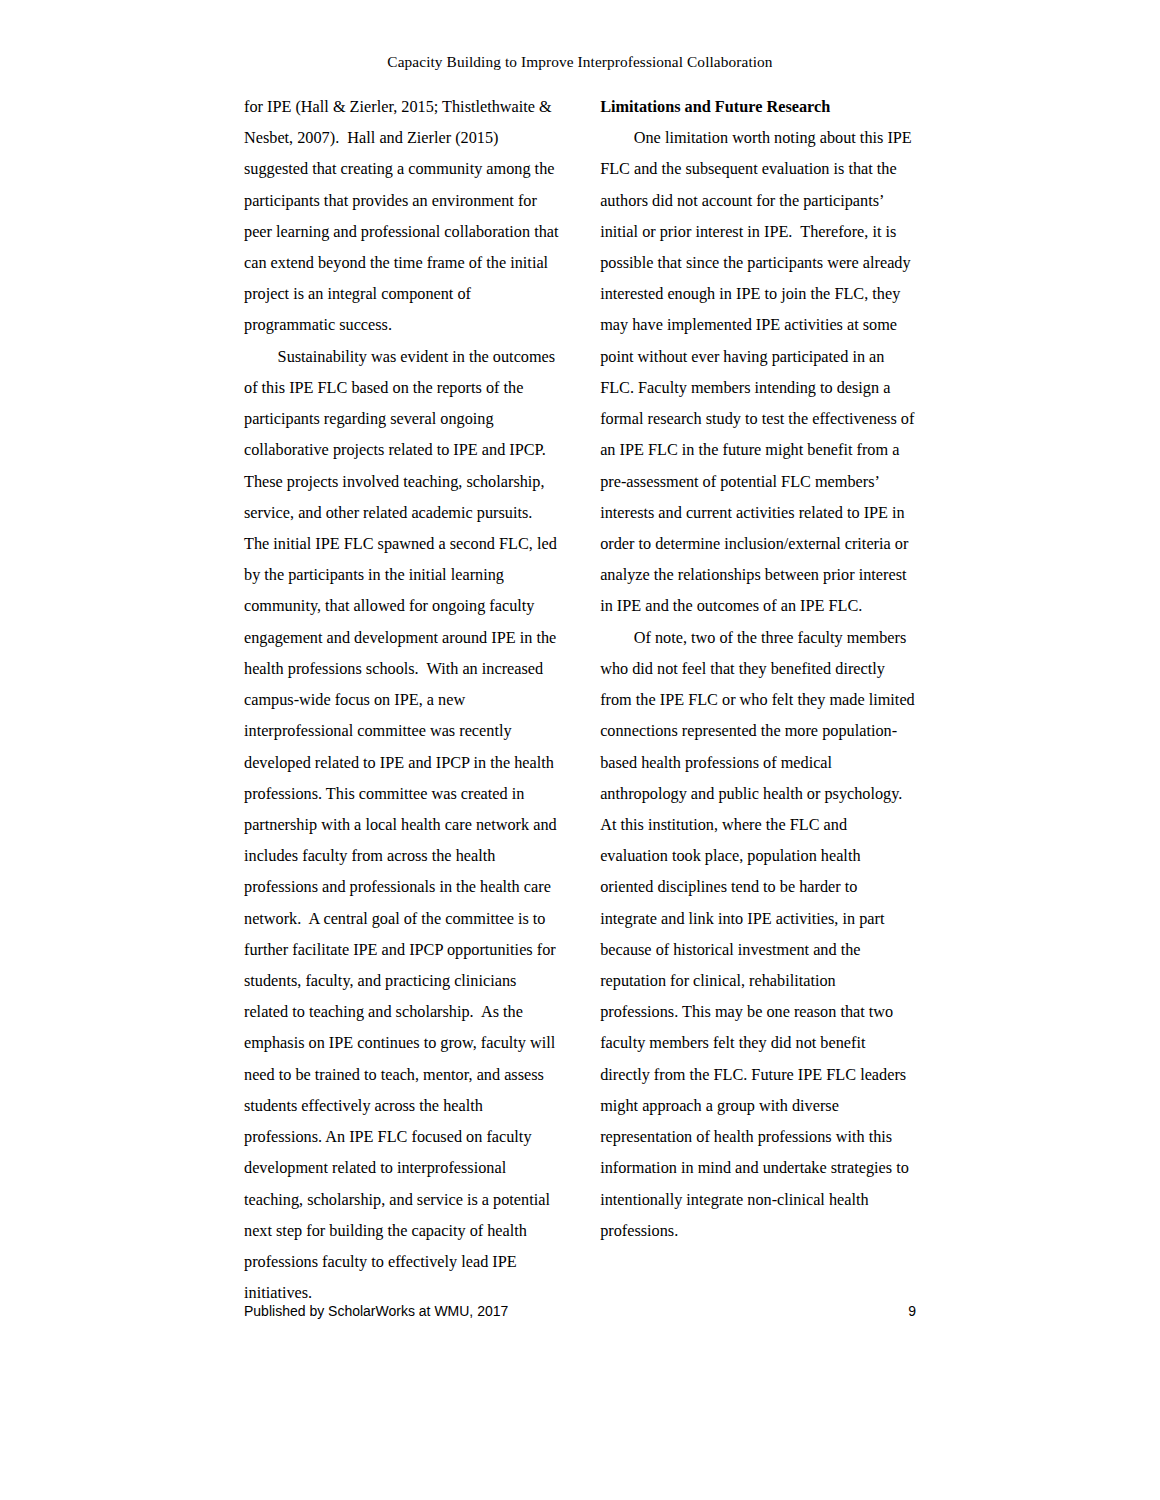Capacity Building to Improve Interprofessional Collaboration
for IPE (Hall & Zierler, 2015; Thistlethwaite & Nesbet, 2007). Hall and Zierler (2015) suggested that creating a community among the participants that provides an environment for peer learning and professional collaboration that can extend beyond the time frame of the initial project is an integral component of programmatic success.
Sustainability was evident in the outcomes of this IPE FLC based on the reports of the participants regarding several ongoing collaborative projects related to IPE and IPCP. These projects involved teaching, scholarship, service, and other related academic pursuits. The initial IPE FLC spawned a second FLC, led by the participants in the initial learning community, that allowed for ongoing faculty engagement and development around IPE in the health professions schools. With an increased campus-wide focus on IPE, a new interprofessional committee was recently developed related to IPE and IPCP in the health professions. This committee was created in partnership with a local health care network and includes faculty from across the health professions and professionals in the health care network. A central goal of the committee is to further facilitate IPE and IPCP opportunities for students, faculty, and practicing clinicians related to teaching and scholarship. As the emphasis on IPE continues to grow, faculty will need to be trained to teach, mentor, and assess students effectively across the health professions. An IPE FLC focused on faculty development related to interprofessional teaching, scholarship, and service is a potential next step for building the capacity of health professions faculty to effectively lead IPE initiatives.
Limitations and Future Research
One limitation worth noting about this IPE FLC and the subsequent evaluation is that the authors did not account for the participants’ initial or prior interest in IPE. Therefore, it is possible that since the participants were already interested enough in IPE to join the FLC, they may have implemented IPE activities at some point without ever having participated in an FLC. Faculty members intending to design a formal research study to test the effectiveness of an IPE FLC in the future might benefit from a pre-assessment of potential FLC members’ interests and current activities related to IPE in order to determine inclusion/external criteria or analyze the relationships between prior interest in IPE and the outcomes of an IPE FLC.
Of note, two of the three faculty members who did not feel that they benefited directly from the IPE FLC or who felt they made limited connections represented the more population-based health professions of medical anthropology and public health or psychology. At this institution, where the FLC and evaluation took place, population health oriented disciplines tend to be harder to integrate and link into IPE activities, in part because of historical investment and the reputation for clinical, rehabilitation professions. This may be one reason that two faculty members felt they did not benefit directly from the FLC. Future IPE FLC leaders might approach a group with diverse representation of health professions with this information in mind and undertake strategies to intentionally integrate non-clinical health professions.
Published by ScholarWorks at WMU, 2017 9